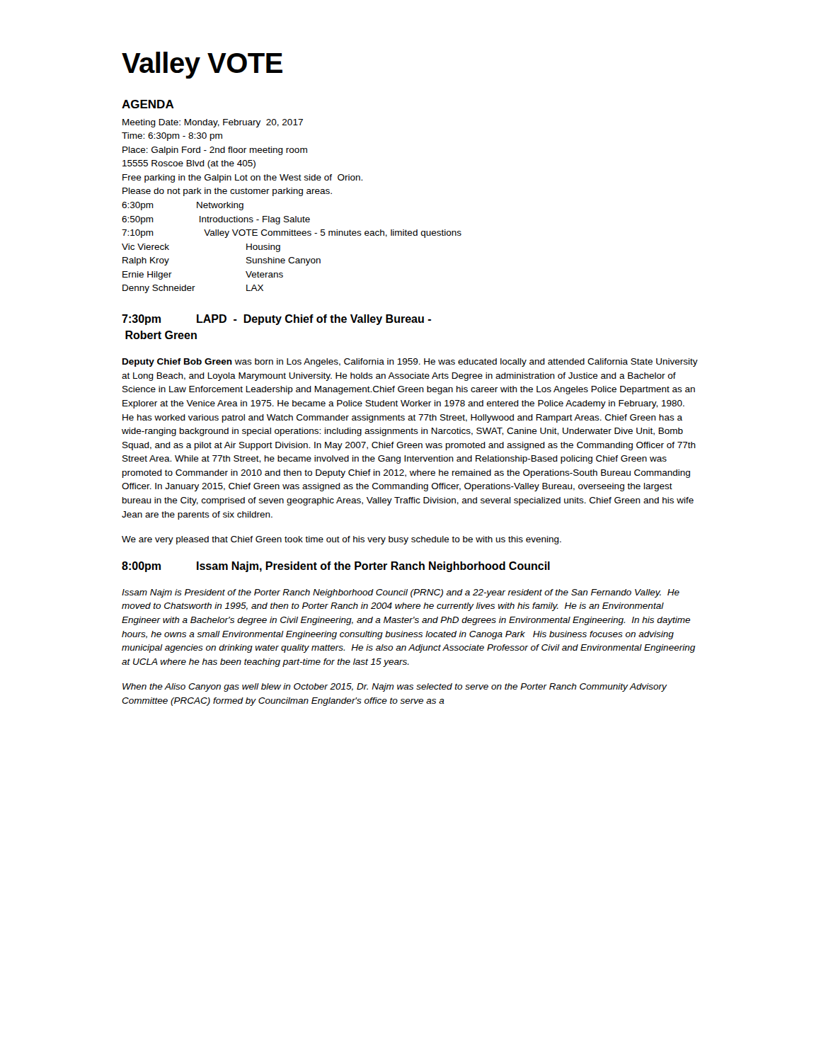Valley VOTE
AGENDA
Meeting Date: Monday, February 20, 2017
Time: 6:30pm - 8:30 pm
Place: Galpin Ford - 2nd floor meeting room
15555 Roscoe Blvd (at the 405)
Free parking in the Galpin Lot on the West side of Orion.
Please do not park in the customer parking areas.
6:30pm Networking
6:50pm Introductions - Flag Salute
7:10pm Valley VOTE Committees - 5 minutes each, limited questions
Vic Viereck Housing
Ralph Kroy Sunshine Canyon
Ernie Hilger Veterans
Denny Schneider LAX
7:30pm LAPD - Deputy Chief of the Valley Bureau -
Robert Green
Deputy Chief Bob Green was born in Los Angeles, California in 1959. He was educated locally and attended California State University at Long Beach, and Loyola Marymount University. He holds an Associate Arts Degree in administration of Justice and a Bachelor of Science in Law Enforcement Leadership and Management.Chief Green began his career with the Los Angeles Police Department as an Explorer at the Venice Area in 1975. He became a Police Student Worker in 1978 and entered the Police Academy in February, 1980. He has worked various patrol and Watch Commander assignments at 77th Street, Hollywood and Rampart Areas. Chief Green has a wide-ranging background in special operations: including assignments in Narcotics, SWAT, Canine Unit, Underwater Dive Unit, Bomb Squad, and as a pilot at Air Support Division. In May 2007, Chief Green was promoted and assigned as the Commanding Officer of 77th Street Area. While at 77th Street, he became involved in the Gang Intervention and Relationship-Based policing Chief Green was promoted to Commander in 2010 and then to Deputy Chief in 2012, where he remained as the Operations-South Bureau Commanding Officer. In January 2015, Chief Green was assigned as the Commanding Officer, Operations-Valley Bureau, overseeing the largest bureau in the City, comprised of seven geographic Areas, Valley Traffic Division, and several specialized units. Chief Green and his wife Jean are the parents of six children.
We are very pleased that Chief Green took time out of his very busy schedule to be with us this evening.
8:00pm Issam Najm, President of the Porter Ranch Neighborhood Council
Issam Najm is President of the Porter Ranch Neighborhood Council (PRNC) and a 22-year resident of the San Fernando Valley. He moved to Chatsworth in 1995, and then to Porter Ranch in 2004 where he currently lives with his family. He is an Environmental Engineer with a Bachelor's degree in Civil Engineering, and a Master's and PhD degrees in Environmental Engineering. In his daytime hours, he owns a small Environmental Engineering consulting business located in Canoga Park His business focuses on advising municipal agencies on drinking water quality matters. He is also an Adjunct Associate Professor of Civil and Environmental Engineering at UCLA where he has been teaching part-time for the last 15 years.
When the Aliso Canyon gas well blew in October 2015, Dr. Najm was selected to serve on the Porter Ranch Community Advisory Committee (PRCAC) formed by Councilman Englander's office to serve as a